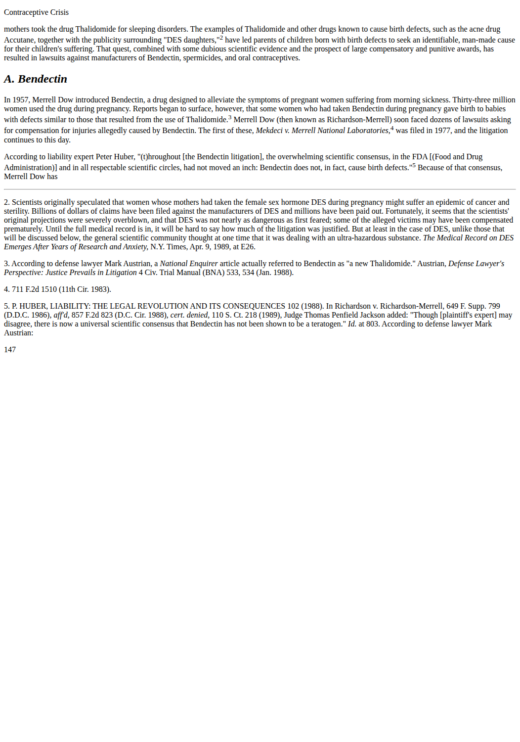Contraceptive Crisis
mothers took the drug Thalidomide for sleeping disorders. The examples of Thalidomide and other drugs known to cause birth defects, such as the acne drug Accutane, together with the publicity surrounding "DES daughters,"2 have led parents of children born with birth defects to seek an identifiable, man-made cause for their children's suffering. That quest, combined with some dubious scientific evidence and the prospect of large compensatory and punitive awards, has resulted in lawsuits against manufacturers of Bendectin, spermicides, and oral contraceptives.
A. Bendectin
In 1957, Merrell Dow introduced Bendectin, a drug designed to alleviate the symptoms of pregnant women suffering from morning sickness. Thirty-three million women used the drug during pregnancy. Reports began to surface, however, that some women who had taken Bendectin during pregnancy gave birth to babies with defects similar to those that resulted from the use of Thalidomide.3 Merrell Dow (then known as Richardson-Merrell) soon faced dozens of lawsuits asking for compensation for injuries allegedly caused by Bendectin. The first of these, Mekdeci v. Merrell National Laboratories,4 was filed in 1977, and the litigation continues to this day.
According to liability expert Peter Huber, "(t)hroughout [the Bendectin litigation], the overwhelming scientific consensus, in the FDA [(Food and Drug Administration)] and in all respectable scientific circles, had not moved an inch: Bendectin does not, in fact, cause birth defects."5 Because of that consensus, Merrell Dow has
2. Scientists originally speculated that women whose mothers had taken the female sex hormone DES during pregnancy might suffer an epidemic of cancer and sterility. Billions of dollars of claims have been filed against the manufacturers of DES and millions have been paid out. Fortunately, it seems that the scientists' original projections were severely overblown, and that DES was not nearly as dangerous as first feared; some of the alleged victims may have been compensated prematurely. Until the full medical record is in, it will be hard to say how much of the litigation was justified. But at least in the case of DES, unlike those that will be discussed below, the general scientific community thought at one time that it was dealing with an ultra-hazardous substance. The Medical Record on DES Emerges After Years of Research and Anxiety, N.Y. Times, Apr. 9, 1989, at E26.
3. According to defense lawyer Mark Austrian, a National Enquirer article actually referred to Bendectin as "a new Thalidomide." Austrian, Defense Lawyer's Perspective: Justice Prevails in Litigation 4 Civ. Trial Manual (BNA) 533, 534 (Jan. 1988).
4. 711 F.2d 1510 (11th Cir. 1983).
5. P. HUBER, LIABILITY: THE LEGAL REVOLUTION AND ITS CONSEQUENCES 102 (1988). In Richardson v. Richardson-Merrell, 649 F. Supp. 799 (D.D.C. 1986), aff'd, 857 F.2d 823 (D.C. Cir. 1988), cert. denied, 110 S. Ct. 218 (1989), Judge Thomas Penfield Jackson added: "Though [plaintiff's expert] may disagree, there is now a universal scientific consensus that Bendectin has not been shown to be a teratogen." Id. at 803. According to defense lawyer Mark Austrian:
147